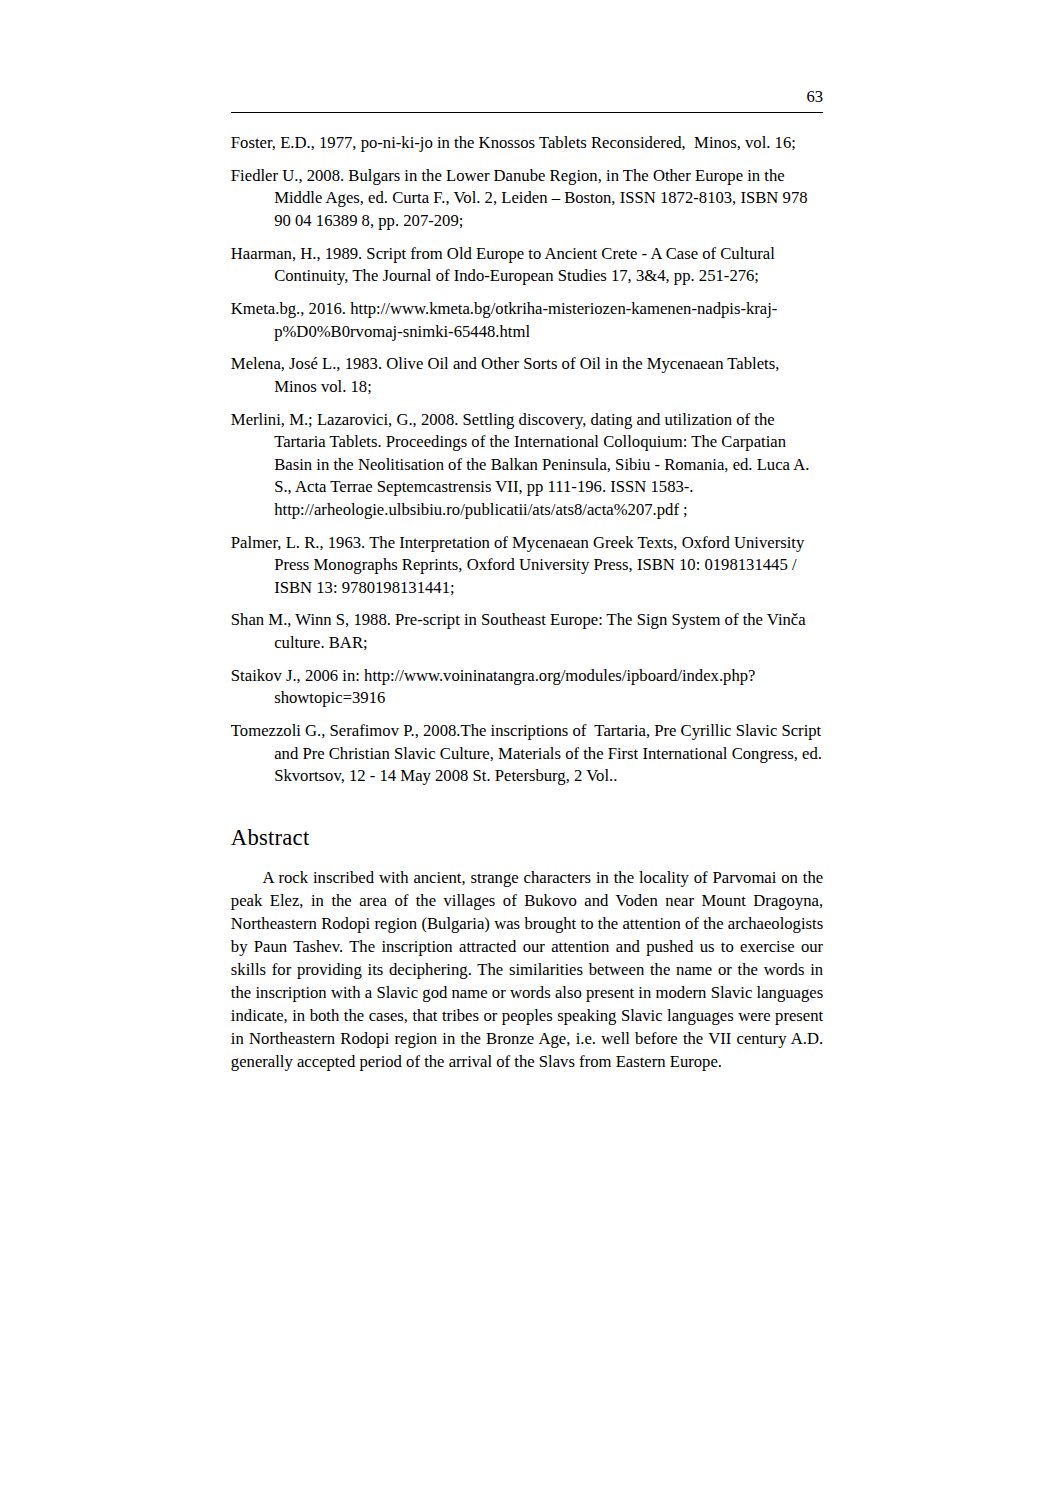63
Foster, E.D., 1977, po-ni-ki-jo in the Knossos Tablets Reconsidered, Minos, vol. 16;
Fiedler U., 2008. Bulgars in the Lower Danube Region, in The Other Europe in the Middle Ages, ed. Curta F., Vol. 2, Leiden – Boston, ISSN 1872-8103, ISBN 978 90 04 16389 8, pp. 207-209;
Haarman, H., 1989. Script from Old Europe to Ancient Crete - A Case of Cultural Continuity, The Journal of Indo-European Studies 17, 3&4, pp. 251-276;
Kmeta.bg., 2016. http://www.kmeta.bg/otkriha-misteriozen-kamenen-nadpis-kraj-p%D0%B0rvomaj-snimki-65448.html
Melena, José L., 1983. Olive Oil and Other Sorts of Oil in the Mycenaean Tablets, Minos vol. 18;
Merlini, M.; Lazarovici, G., 2008. Settling discovery, dating and utilization of the Tartaria Tablets. Proceedings of the International Colloquium: The Carpatian Basin in the Neolitisation of the Balkan Peninsula, Sibiu - Romania, ed. Luca A. S., Acta Terrae Septemcastrensis VII, pp 111-196. ISSN 1583-. http://arheologie.ulbsibiu.ro/publicatii/ats/ats8/acta%207.pdf ;
Palmer, L. R., 1963. The Interpretation of Mycenaean Greek Texts, Oxford University Press Monographs Reprints, Oxford University Press, ISBN 10: 0198131445 / ISBN 13: 9780198131441;
Shan M., Winn S, 1988. Pre-script in Southeast Europe: The Sign System of the Vinča culture. BAR;
Staikov J., 2006 in: http://www.voininatangra.org/modules/ipboard/index.php?showtopic=3916
Tomezzoli G., Serafimov P., 2008.The inscriptions of Tartaria, Pre Cyrillic Slavic Script and Pre Christian Slavic Culture, Materials of the First International Congress, ed. Skvortsov, 12 - 14 May 2008 St. Petersburg, 2 Vol..
Abstract
A rock inscribed with ancient, strange characters in the locality of Parvomai on the peak Elez, in the area of the villages of Bukovo and Voden near Mount Dragoyna, Northeastern Rodopi region (Bulgaria) was brought to the attention of the archaeologists by Paun Tashev. The inscription attracted our attention and pushed us to exercise our skills for providing its deciphering. The similarities between the name or the words in the inscription with a Slavic god name or words also present in modern Slavic languages indicate, in both the cases, that tribes or peoples speaking Slavic languages were present in Northeastern Rodopi region in the Bronze Age, i.e. well before the VII century A.D. generally accepted period of the arrival of the Slavs from Eastern Europe.